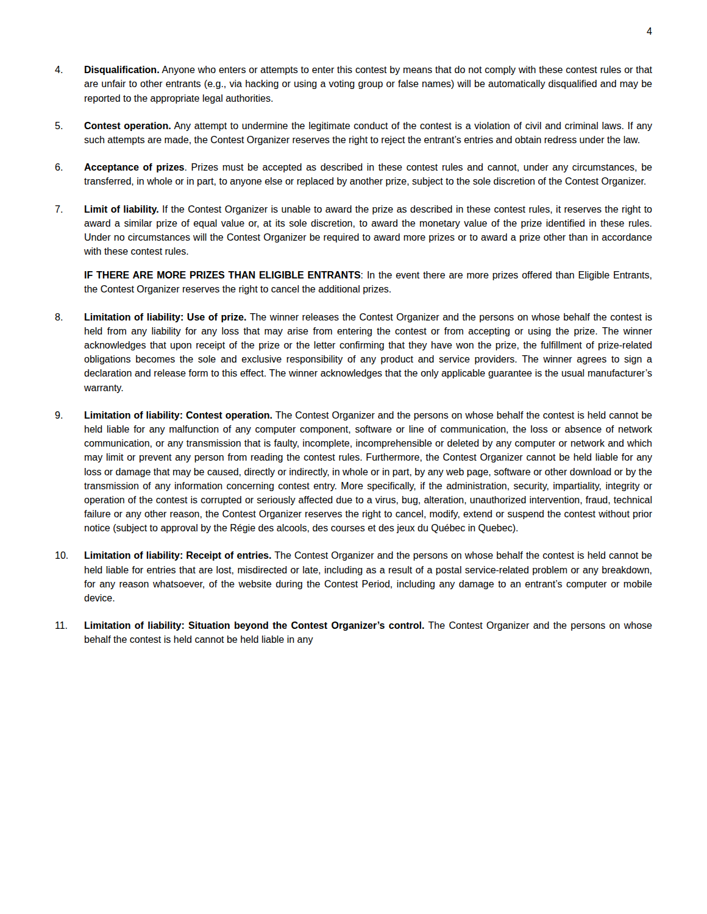4
4.
Disqualification. Anyone who enters or attempts to enter this contest by means that do not comply with these contest rules or that are unfair to other entrants (e.g., via hacking or using a voting group or false names) will be automatically disqualified and may be reported to the appropriate legal authorities.
5.
Contest operation. Any attempt to undermine the legitimate conduct of the contest is a violation of civil and criminal laws. If any such attempts are made, the Contest Organizer reserves the right to reject the entrant’s entries and obtain redress under the law.
6.
Acceptance of prizes. Prizes must be accepted as described in these contest rules and cannot, under any circumstances, be transferred, in whole or in part, to anyone else or replaced by another prize, subject to the sole discretion of the Contest Organizer.
7.
Limit of liability. If the Contest Organizer is unable to award the prize as described in these contest rules, it reserves the right to award a similar prize of equal value or, at its sole discretion, to award the monetary value of the prize identified in these rules. Under no circumstances will the Contest Organizer be required to award more prizes or to award a prize other than in accordance with these contest rules.
IF THERE ARE MORE PRIZES THAN ELIGIBLE ENTRANTS: In the event there are more prizes offered than Eligible Entrants, the Contest Organizer reserves the right to cancel the additional prizes.
8.
Limitation of liability: Use of prize. The winner releases the Contest Organizer and the persons on whose behalf the contest is held from any liability for any loss that may arise from entering the contest or from accepting or using the prize. The winner acknowledges that upon receipt of the prize or the letter confirming that they have won the prize, the fulfillment of prize-related obligations becomes the sole and exclusive responsibility of any product and service providers. The winner agrees to sign a declaration and release form to this effect. The winner acknowledges that the only applicable guarantee is the usual manufacturer’s warranty.
9.
Limitation of liability: Contest operation. The Contest Organizer and the persons on whose behalf the contest is held cannot be held liable for any malfunction of any computer component, software or line of communication, the loss or absence of network communication, or any transmission that is faulty, incomplete, incomprehensible or deleted by any computer or network and which may limit or prevent any person from reading the contest rules. Furthermore, the Contest Organizer cannot be held liable for any loss or damage that may be caused, directly or indirectly, in whole or in part, by any web page, software or other download or by the transmission of any information concerning contest entry. More specifically, if the administration, security, impartiality, integrity or operation of the contest is corrupted or seriously affected due to a virus, bug, alteration, unauthorized intervention, fraud, technical failure or any other reason, the Contest Organizer reserves the right to cancel, modify, extend or suspend the contest without prior notice (subject to approval by the Régie des alcools, des courses et des jeux du Québec in Quebec).
10.
Limitation of liability: Receipt of entries. The Contest Organizer and the persons on whose behalf the contest is held cannot be held liable for entries that are lost, misdirected or late, including as a result of a postal service-related problem or any breakdown, for any reason whatsoever, of the website during the Contest Period, including any damage to an entrant’s computer or mobile device.
11.
Limitation of liability: Situation beyond the Contest Organizer’s control. The Contest Organizer and the persons on whose behalf the contest is held cannot be held liable in any